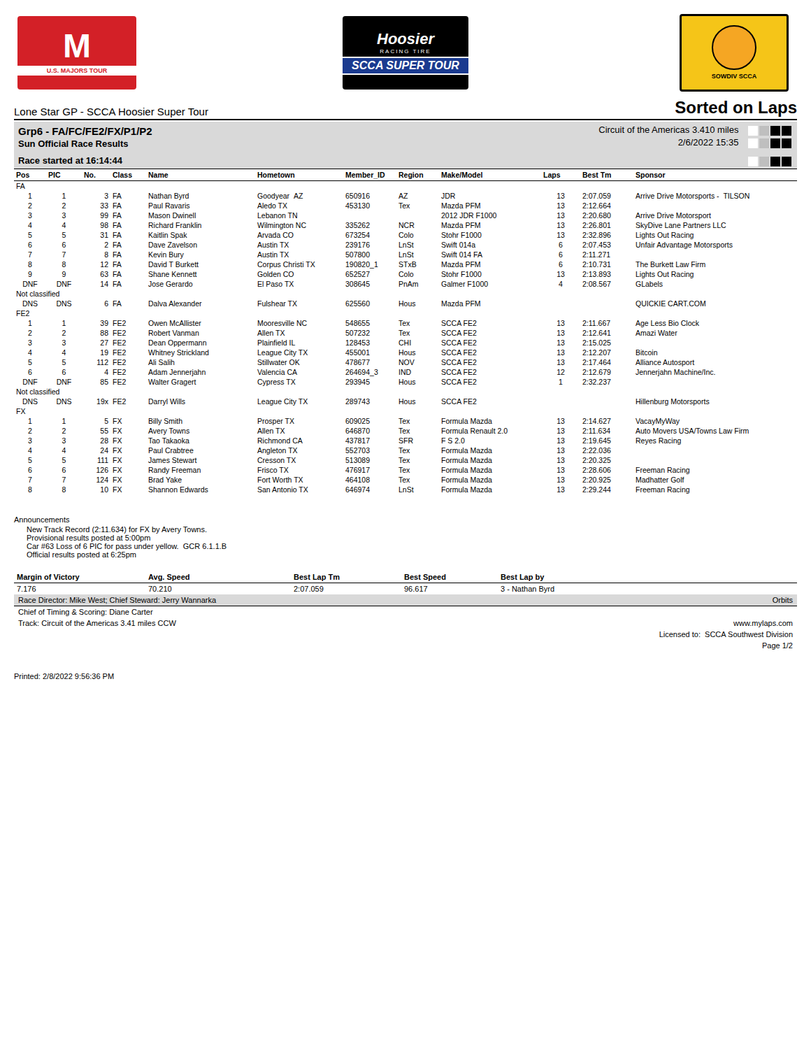M
U.S. MAJORS TOUR
Hoosier
RACING TIRE
SCCA SUPER TOUR
SOWDIV SCCA
Lone Star GP - SCCA Hoosier Super Tour
Sorted on Laps
Grp6 - FA/FC/FE2/FX/P1/P2
Circuit of the Americas 3.410 miles
Sun Official Race Results
2/6/2022 15:35
Race started at 16:14:44
| Pos | PIC | No. | Class | Name | Hometown | Member_ID | Region | Make/Model | Laps | Best Tm | Sponsor |
| --- | --- | --- | --- | --- | --- | --- | --- | --- | --- | --- | --- |
| FA |
| 1 | 1 | 3 | FA | Nathan Byrd | Goodyear AZ | 650916 | AZ | JDR | 13 | 2:07.059 | Arrive Drive Motorsports - TILSON |
| 2 | 2 | 33 | FA | Paul Ravaris | Aledo TX | 453130 | Tex | Mazda PFM | 13 | 2:12.664 | |
| 3 | 3 | 99 | FA | Mason Dwinell | Lebanon TN | | | 2012 JDR F1000 | 13 | 2:20.680 | Arrive Drive Motorsport |
| 4 | 4 | 98 | FA | Richard Franklin | Wilmington NC | 335262 | NCR | Mazda PFM | 13 | 2:26.801 | SkyDive Lane Partners LLC |
| 5 | 5 | 31 | FA | Kaitlin Spak | Arvada CO | 673254 | Colo | Stohr F1000 | 13 | 2:32.896 | Lights Out Racing |
| 6 | 6 | 2 | FA | Dave Zavelson | Austin TX | 239176 | LnSt | Swift 014a | 6 | 2:07.453 | Unfair Advantage Motorsports |
| 7 | 7 | 8 | FA | Kevin Bury | Austin TX | 507800 | LnSt | Swift 014 FA | 6 | 2:11.271 | |
| 8 | 8 | 12 | FA | David T Burkett | Corpus Christi TX | 190820_1 | STxB | Mazda PFM | 6 | 2:10.731 | The Burkett Law Firm |
| 9 | 9 | 63 | FA | Shane Kennett | Golden CO | 652527 | Colo | Stohr F1000 | 13 | 2:13.893 | Lights Out Racing |
| DNF | DNF | 14 | FA | Jose Gerardo | El Paso TX | 308645 | PnAm | Galmer F1000 | 4 | 2:08.567 | GLabels |
| Not classified |
| DNS | DNS | 6 | FA | Dalva Alexander | Fulshear TX | 625560 | Hous | Mazda PFM | | | QUICKIE CART.COM |
| FE2 |
| 1 | 1 | 39 | FE2 | Owen McAllister | Mooresville NC | 548655 | Tex | SCCA FE2 | 13 | 2:11.667 | Age Less Bio Clock |
| 2 | 2 | 88 | FE2 | Robert Vanman | Allen TX | 507232 | Tex | SCCA FE2 | 13 | 2:12.641 | Amazi Water |
| 3 | 3 | 27 | FE2 | Dean Oppermann | Plainfield IL | 128453 | CHI | SCCA FE2 | 13 | 2:15.025 | |
| 4 | 4 | 19 | FE2 | Whitney Strickland | League City TX | 455001 | Hous | SCCA FE2 | 13 | 2:12.207 | Bitcoin |
| 5 | 5 | 112 | FE2 | Ali Salih | Stillwater OK | 478677 | NOV | SCCA FE2 | 13 | 2:17.464 | Alliance Autosport |
| 6 | 6 | 4 | FE2 | Adam Jennerjahn | Valencia CA | 264694_3 | IND | SCCA FE2 | 12 | 2:12.679 | Jennerjahn Machine/Inc. |
| DNF | DNF | 85 | FE2 | Walter Gragert | Cypress TX | 293945 | Hous | SCCA FE2 | 1 | 2:32.237 | |
| Not classified |
| DNS | DNS | 19x | FE2 | Darryl Wills | League City TX | 289743 | Hous | SCCA FE2 | | | Hillenburg Motorsports |
| FX |
| 1 | 1 | 5 | FX | Billy Smith | Prosper TX | 609025 | Tex | Formula Mazda | 13 | 2:14.627 | VacayMyWay |
| 2 | 2 | 55 | FX | Avery Towns | Allen TX | 646870 | Tex | Formula Renault 2.0 | 13 | 2:11.634 | Auto Movers USA/Towns Law Firm |
| 3 | 3 | 28 | FX | Tao Takaoka | Richmond CA | 437817 | SFR | F S 2.0 | 13 | 2:19.645 | Reyes Racing |
| 4 | 4 | 24 | FX | Paul Crabtree | Angleton TX | 552703 | Tex | Formula Mazda | 13 | 2:22.036 | |
| 5 | 5 | 111 | FX | James Stewart | Cresson TX | 513089 | Tex | Formula Mazda | 13 | 2:20.325 | |
| 6 | 6 | 126 | FX | Randy Freeman | Frisco TX | 476917 | Tex | Formula Mazda | 13 | 2:28.606 | Freeman Racing |
| 7 | 7 | 124 | FX | Brad Yake | Fort Worth TX | 464108 | Tex | Formula Mazda | 13 | 2:20.925 | Madhatter Golf |
| 8 | 8 | 10 | FX | Shannon Edwards | San Antonio TX | 646974 | LnSt | Formula Mazda | 13 | 2:29.244 | Freeman Racing |
Announcements
New Track Record (2:11.634) for FX by Avery Towns.
Provisional results posted at 5:00pm
Car #63 Loss of 6 PIC for pass under yellow. GCR 6.1.1.B
Official results posted at 6:25pm
| Margin of Victory | Avg. Speed | Best Lap Tm | Best Speed | Best Lap by |
| --- | --- | --- | --- | --- |
| 7.176 | 70.210 | 2:07.059 | 96.617 | 3 - Nathan Byrd |
Race Director: Mike West; Chief Steward: Jerry Wannarka
Orbits
Chief of Timing & Scoring: Diane Carter
Track: Circuit of the Americas 3.41 miles CCW www.mylaps.com
Licensed to: SCCA Southwest Division
Page 1/2
Printed: 2/8/2022 9:56:36 PM